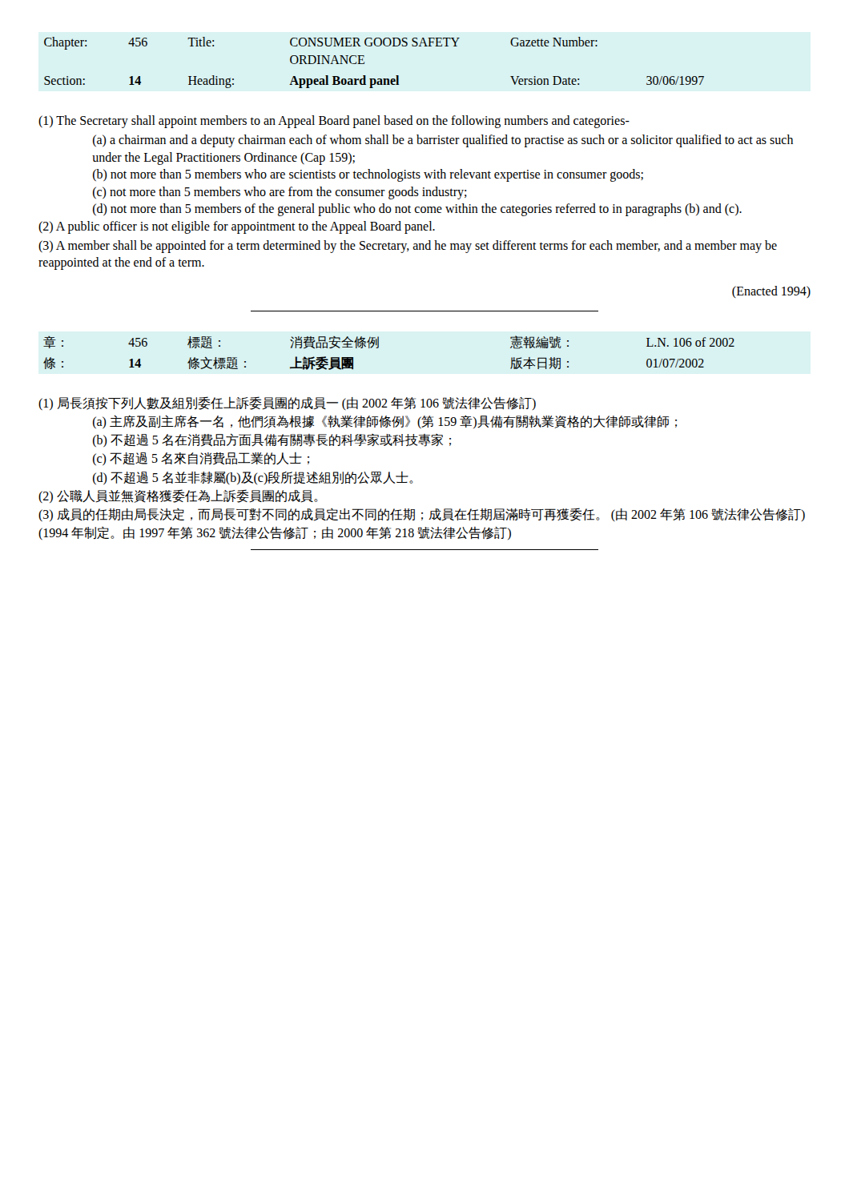| Chapter: | 456 | Title: | CONSUMER GOODS SAFETY ORDINANCE | Gazette Number: | |
| Section: | 14 | Heading: | Appeal Board panel | Version Date: | 30/06/1997 |
(1) The Secretary shall appoint members to an Appeal Board panel based on the following numbers and categories-
(a) a chairman and a deputy chairman each of whom shall be a barrister qualified to practise as such or a solicitor qualified to act as such under the Legal Practitioners Ordinance (Cap 159);
(b) not more than 5 members who are scientists or technologists with relevant expertise in consumer goods;
(c) not more than 5 members who are from the consumer goods industry;
(d) not more than 5 members of the general public who do not come within the categories referred to in paragraphs (b) and (c).
(2) A public officer is not eligible for appointment to the Appeal Board panel.
(3) A member shall be appointed for a term determined by the Secretary, and he may set different terms for each member, and a member may be reappointed at the end of a term.
(Enacted 1994)
| 章： | 456 | 標題： | 消費品安全條例 | 憲報編號： | L.N. 106 of 2002 |
| 條： | 14 | 條文標題： | 上訴委員團 | 版本日期： | 01/07/2002 |
(1) 局長須按下列人數及組別委任上訴委員團的成員一 (由 2002 年第 106 號法律公告修訂)
(a) 主席及副主席各一名，他們須為根據《執業律師條例》(第 159 章)具備有關執業資格的大律師或律師；
(b) 不超過 5 名在消費品方面具備有關專長的科學家或科技專家；
(c) 不超過 5 名來自消費品工業的人士；
(d) 不超過 5 名並非隸屬(b)及(c)段所提述組別的公眾人士。
(2) 公職人員並無資格獲委任為上訴委員團的成員。
(3) 成員的任期由局長決定，而局長可對不同的成員定出不同的任期；成員在任期屆滿時可再獲委任。 (由 2002 年第 106 號法律公告修訂)
(1994 年制定。由 1997 年第 362 號法律公告修訂；由 2000 年第 218 號法律公告修訂)